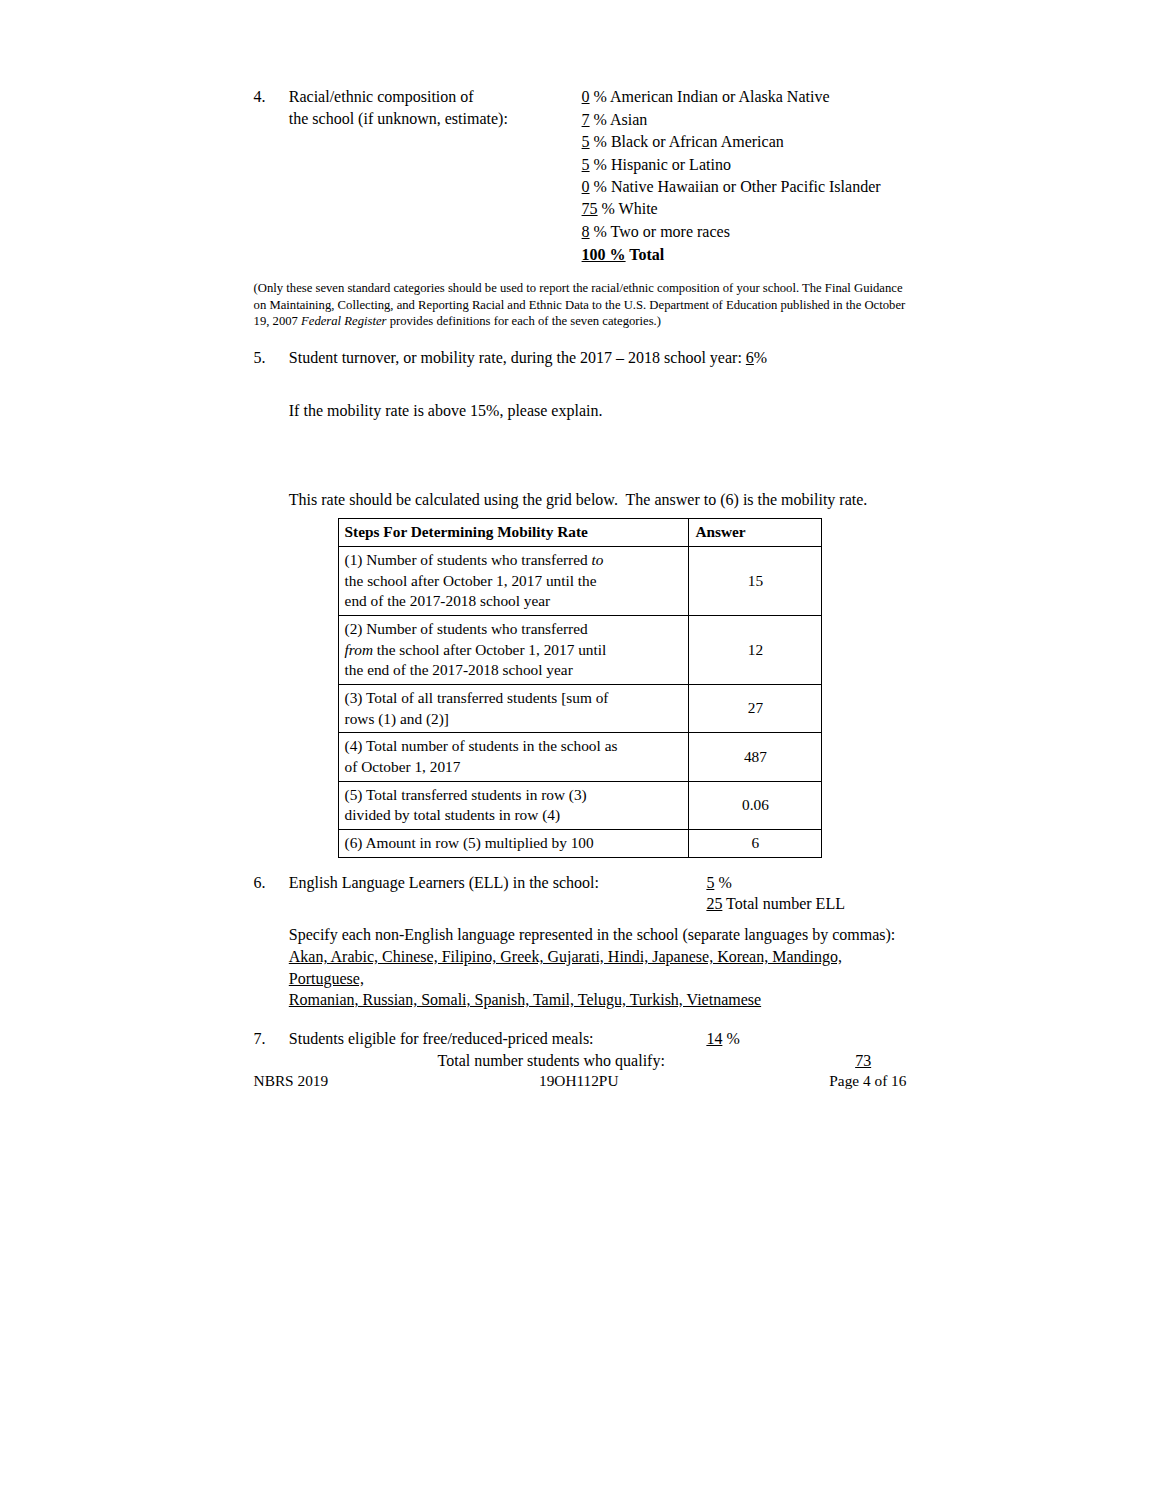4.
Racial/ethnic composition of
the school (if unknown, estimate):
0 % American Indian or Alaska Native
7 % Asian
5 % Black or African American
5 % Hispanic or Latino
0 % Native Hawaiian or Other Pacific Islander
75 % White
8 % Two or more races
100 % Total
(Only these seven standard categories should be used to report the racial/ethnic composition of your school. The Final Guidance on Maintaining, Collecting, and Reporting Racial and Ethnic Data to the U.S. Department of Education published in the October 19, 2007 Federal Register provides definitions for each of the seven categories.)
5.
Student turnover, or mobility rate, during the 2017 – 2018 school year: 6%
If the mobility rate is above 15%, please explain.
This rate should be calculated using the grid below. The answer to (6) is the mobility rate.
| Steps For Determining Mobility Rate | Answer |
| --- | --- |
| (1) Number of students who transferred to the school after October 1, 2017 until the end of the 2017-2018 school year | 15 |
| (2) Number of students who transferred from the school after October 1, 2017 until the end of the 2017-2018 school year | 12 |
| (3) Total of all transferred students [sum of rows (1) and (2)] | 27 |
| (4) Total number of students in the school as of October 1, 2017 | 487 |
| (5) Total transferred students in row (3) divided by total students in row (4) | 0.06 |
| (6) Amount in row (5) multiplied by 100 | 6 |
6.
English Language Learners (ELL) in the school:
5 %
25 Total number ELL
Specify each non-English language represented in the school (separate languages by commas):
Akan, Arabic, Chinese, Filipino, Greek, Gujarati, Hindi, Japanese, Korean, Mandingo, Portuguese,
Romanian, Russian, Somali, Spanish, Tamil, Telugu, Turkish, Vietnamese
7.
Students eligible for free/reduced-priced meals:
14 %
Total number students who qualify:
73
NBRS 2019
19OH112PU
Page 4 of 16